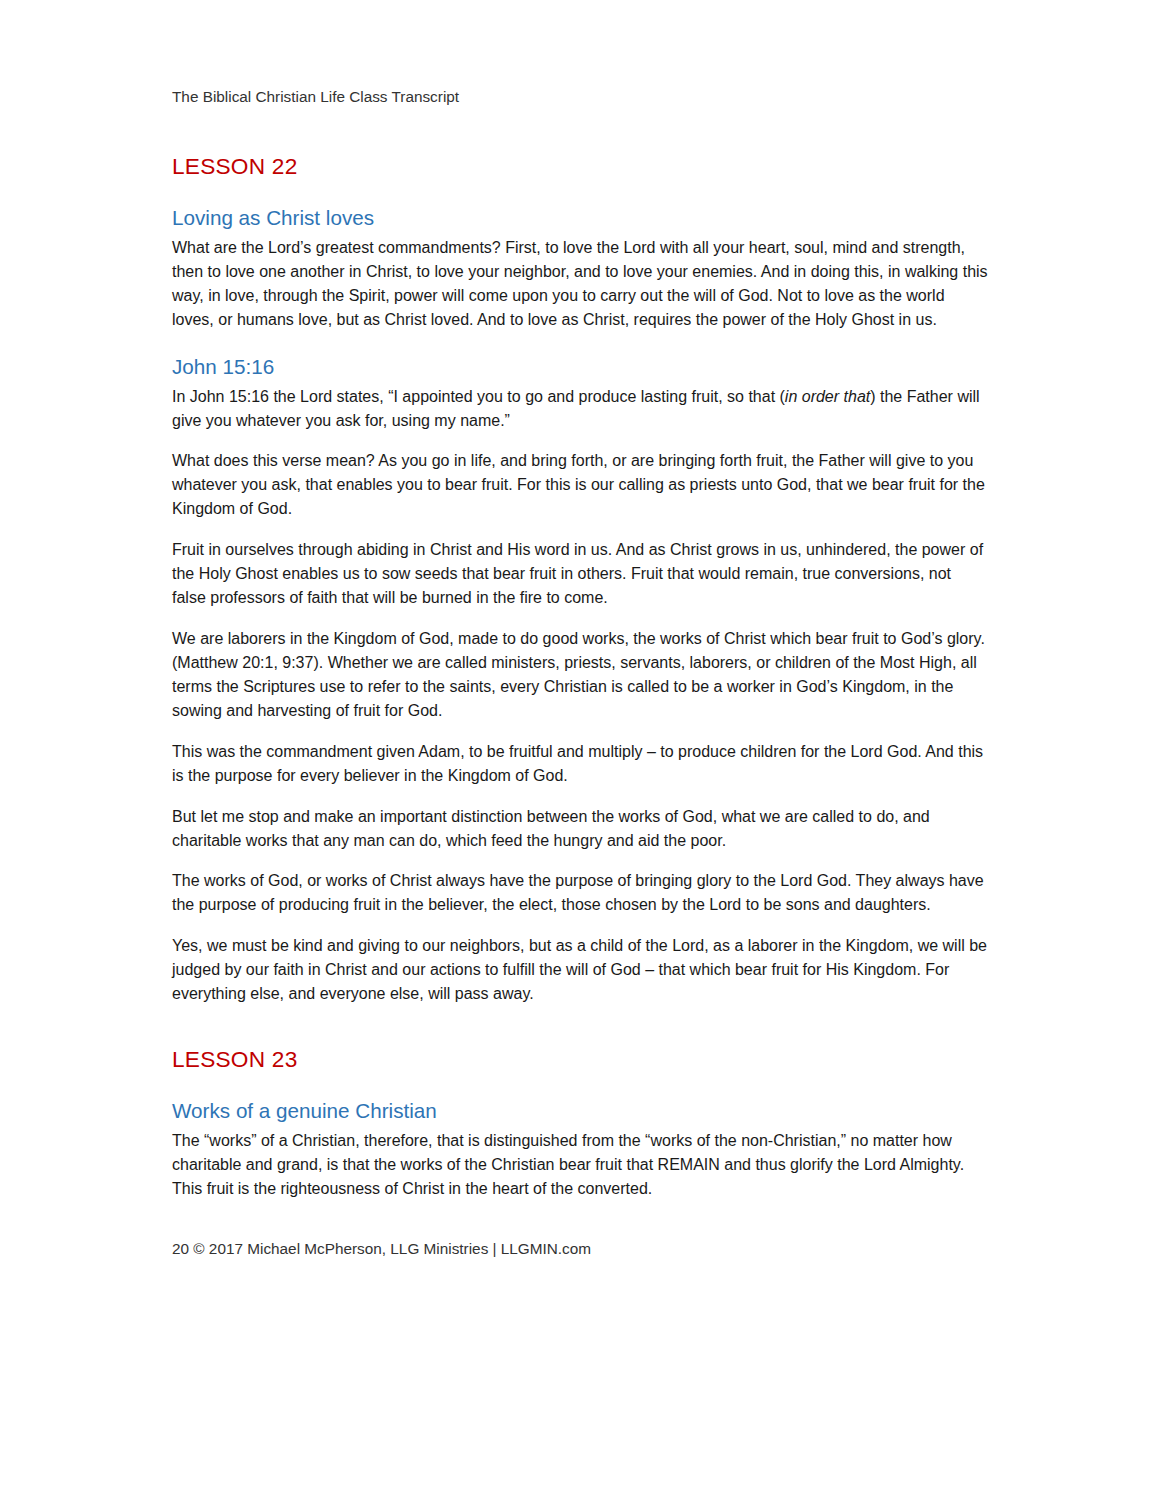The Biblical Christian Life Class Transcript
LESSON 22
Loving as Christ loves
What are the Lord’s greatest commandments? First, to love the Lord with all your heart, soul, mind and strength, then to love one another in Christ, to love your neighbor, and to love your enemies. And in doing this, in walking this way, in love, through the Spirit, power will come upon you to carry out the will of God. Not to love as the world loves, or humans love, but as Christ loved. And to love as Christ, requires the power of the Holy Ghost in us.
John 15:16
In John 15:16 the Lord states, “I appointed you to go and produce lasting fruit, so that (in order that) the Father will give you whatever you ask for, using my name.”
What does this verse mean? As you go in life, and bring forth, or are bringing forth fruit, the Father will give to you whatever you ask, that enables you to bear fruit. For this is our calling as priests unto God, that we bear fruit for the Kingdom of God.
Fruit in ourselves through abiding in Christ and His word in us. And as Christ grows in us, unhindered, the power of the Holy Ghost enables us to sow seeds that bear fruit in others. Fruit that would remain, true conversions, not false professors of faith that will be burned in the fire to come.
We are laborers in the Kingdom of God, made to do good works, the works of Christ which bear fruit to God’s glory. (Matthew 20:1, 9:37). Whether we are called ministers, priests, servants, laborers, or children of the Most High, all terms the Scriptures use to refer to the saints, every Christian is called to be a worker in God’s Kingdom, in the sowing and harvesting of fruit for God.
This was the commandment given Adam, to be fruitful and multiply – to produce children for the Lord God. And this is the purpose for every believer in the Kingdom of God.
But let me stop and make an important distinction between the works of God, what we are called to do, and charitable works that any man can do, which feed the hungry and aid the poor.
The works of God, or works of Christ always have the purpose of bringing glory to the Lord God. They always have the purpose of producing fruit in the believer, the elect, those chosen by the Lord to be sons and daughters.
Yes, we must be kind and giving to our neighbors, but as a child of the Lord, as a laborer in the Kingdom, we will be judged by our faith in Christ and our actions to fulfill the will of God – that which bear fruit for His Kingdom. For everything else, and everyone else, will pass away.
LESSON 23
Works of a genuine Christian
The “works” of a Christian, therefore, that is distinguished from the “works of the non-Christian,” no matter how charitable and grand, is that the works of the Christian bear fruit that REMAIN and thus glorify the Lord Almighty. This fruit is the righteousness of Christ in the heart of the converted.
20 © 2017 Michael McPherson, LLG Ministries | LLGMIN.com